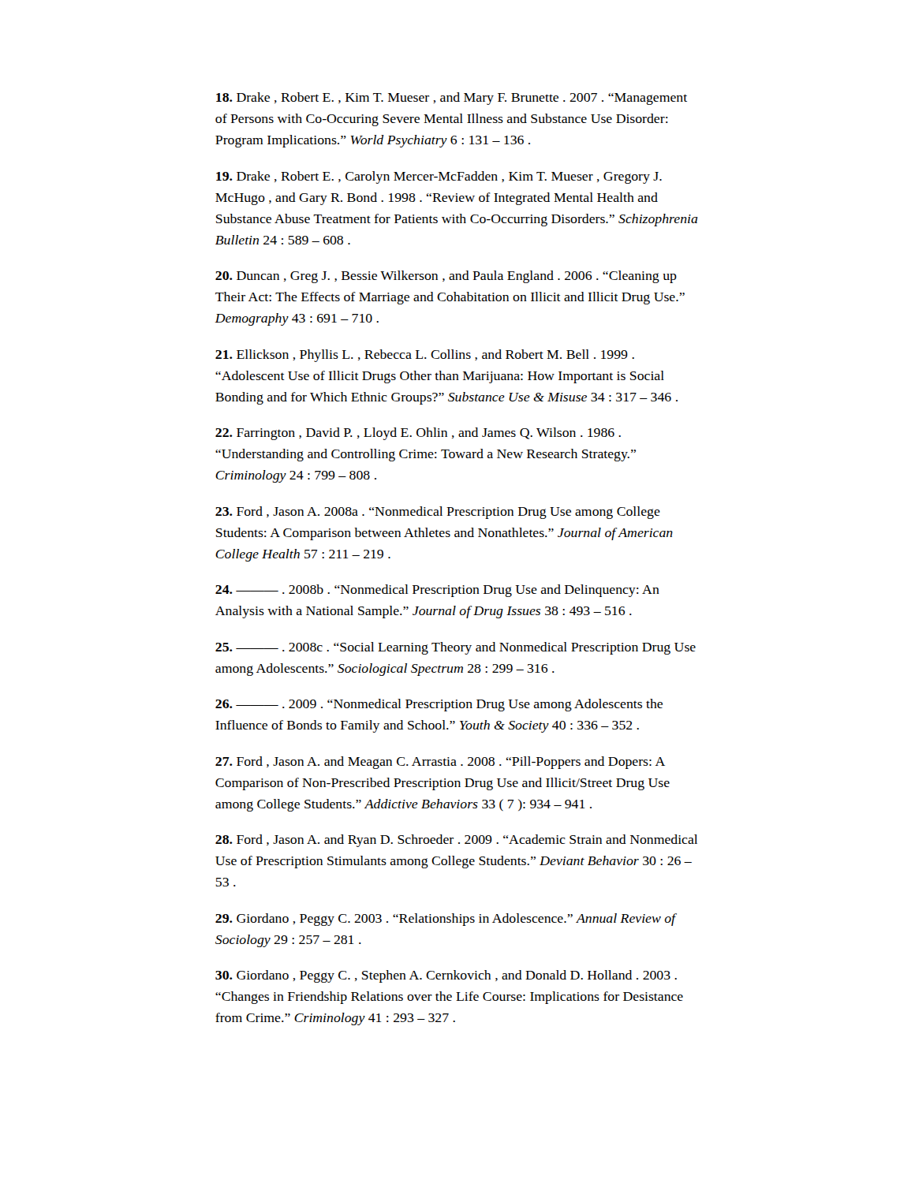18. Drake , Robert E. , Kim T. Mueser , and Mary F. Brunette . 2007 . “Management of Persons with Co-Occuring Severe Mental Illness and Substance Use Disorder: Program Implications.” World Psychiatry 6 : 131 – 136 .
19. Drake , Robert E. , Carolyn Mercer-McFadden , Kim T. Mueser , Gregory J. McHugo , and Gary R. Bond . 1998 . “Review of Integrated Mental Health and Substance Abuse Treatment for Patients with Co-Occurring Disorders.” Schizophrenia Bulletin 24 : 589 – 608 .
20. Duncan , Greg J. , Bessie Wilkerson , and Paula England . 2006 . “Cleaning up Their Act: The Effects of Marriage and Cohabitation on Illicit and Illicit Drug Use.” Demography 43 : 691 – 710 .
21. Ellickson , Phyllis L. , Rebecca L. Collins , and Robert M. Bell . 1999 . “Adolescent Use of Illicit Drugs Other than Marijuana: How Important is Social Bonding and for Which Ethnic Groups?” Substance Use & Misuse 34 : 317 – 346 .
22. Farrington , David P. , Lloyd E. Ohlin , and James Q. Wilson . 1986 . “Understanding and Controlling Crime: Toward a New Research Strategy.” Criminology 24 : 799 – 808 .
23. Ford , Jason A. 2008a . “Nonmedical Prescription Drug Use among College Students: A Comparison between Athletes and Nonathletes.” Journal of American College Health 57 : 211 – 219 .
24. ——— . 2008b . “Nonmedical Prescription Drug Use and Delinquency: An Analysis with a National Sample.” Journal of Drug Issues 38 : 493 – 516 .
25. ——— . 2008c . “Social Learning Theory and Nonmedical Prescription Drug Use among Adolescents.” Sociological Spectrum 28 : 299 – 316 .
26. ——— . 2009 . “Nonmedical Prescription Drug Use among Adolescents the Influence of Bonds to Family and School.” Youth & Society 40 : 336 – 352 .
27. Ford , Jason A. and Meagan C. Arrastia . 2008 . “Pill-Poppers and Dopers: A Comparison of Non-Prescribed Prescription Drug Use and Illicit/Street Drug Use among College Students.” Addictive Behaviors 33 ( 7 ): 934 – 941 .
28. Ford , Jason A. and Ryan D. Schroeder . 2009 . “Academic Strain and Nonmedical Use of Prescription Stimulants among College Students.” Deviant Behavior 30 : 26 – 53 .
29. Giordano , Peggy C. 2003 . “Relationships in Adolescence.” Annual Review of Sociology 29 : 257 – 281 .
30. Giordano , Peggy C. , Stephen A. Cernkovich , and Donald D. Holland . 2003 . “Changes in Friendship Relations over the Life Course: Implications for Desistance from Crime.” Criminology 41 : 293 – 327 .